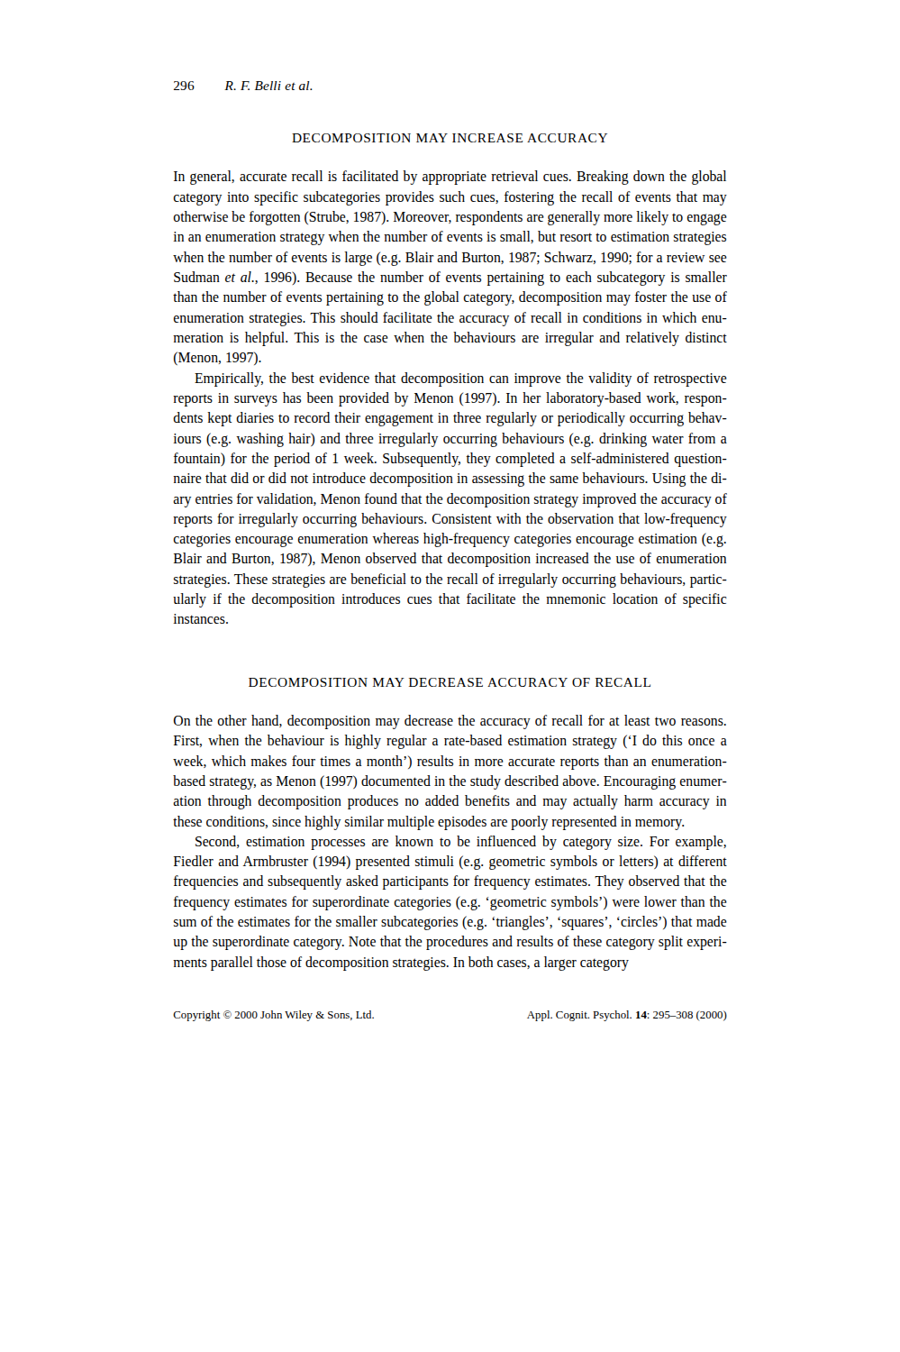296 R. F. Belli et al.
Decomposition may increase accuracy
In general, accurate recall is facilitated by appropriate retrieval cues. Breaking down the global category into specific subcategories provides such cues, fostering the recall of events that may otherwise be forgotten (Strube, 1987). Moreover, respondents are generally more likely to engage in an enumeration strategy when the number of events is small, but resort to estimation strategies when the number of events is large (e.g. Blair and Burton, 1987; Schwarz, 1990; for a review see Sudman et al., 1996). Because the number of events pertaining to each subcategory is smaller than the number of events pertaining to the global category, decomposition may foster the use of enumeration strategies. This should facilitate the accuracy of recall in conditions in which enumeration is helpful. This is the case when the behaviours are irregular and relatively distinct (Menon, 1997).
Empirically, the best evidence that decomposition can improve the validity of retrospective reports in surveys has been provided by Menon (1997). In her laboratory-based work, respondents kept diaries to record their engagement in three regularly or periodically occurring behaviours (e.g. washing hair) and three irregularly occurring behaviours (e.g. drinking water from a fountain) for the period of 1 week. Subsequently, they completed a self-administered questionnaire that did or did not introduce decomposition in assessing the same behaviours. Using the diary entries for validation, Menon found that the decomposition strategy improved the accuracy of reports for irregularly occurring behaviours. Consistent with the observation that low-frequency categories encourage enumeration whereas high-frequency categories encourage estimation (e.g. Blair and Burton, 1987), Menon observed that decomposition increased the use of enumeration strategies. These strategies are beneficial to the recall of irregularly occurring behaviours, particularly if the decomposition introduces cues that facilitate the mnemonic location of specific instances.
Decomposition may decrease accuracy of recall
On the other hand, decomposition may decrease the accuracy of recall for at least two reasons. First, when the behaviour is highly regular a rate-based estimation strategy (‘I do this once a week, which makes four times a month’) results in more accurate reports than an enumeration-based strategy, as Menon (1997) documented in the study described above. Encouraging enumeration through decomposition produces no added benefits and may actually harm accuracy in these conditions, since highly similar multiple episodes are poorly represented in memory.
Second, estimation processes are known to be influenced by category size. For example, Fiedler and Armbruster (1994) presented stimuli (e.g. geometric symbols or letters) at different frequencies and subsequently asked participants for frequency estimates. They observed that the frequency estimates for superordinate categories (e.g. ‘geometric symbols’) were lower than the sum of the estimates for the smaller subcategories (e.g. ‘triangles’, ‘squares’, ‘circles’) that made up the superordinate category. Note that the procedures and results of these category split experiments parallel those of decomposition strategies. In both cases, a larger category
Copyright © 2000 John Wiley & Sons, Ltd.
Appl. Cognit. Psychol. 14: 295–308 (2000)